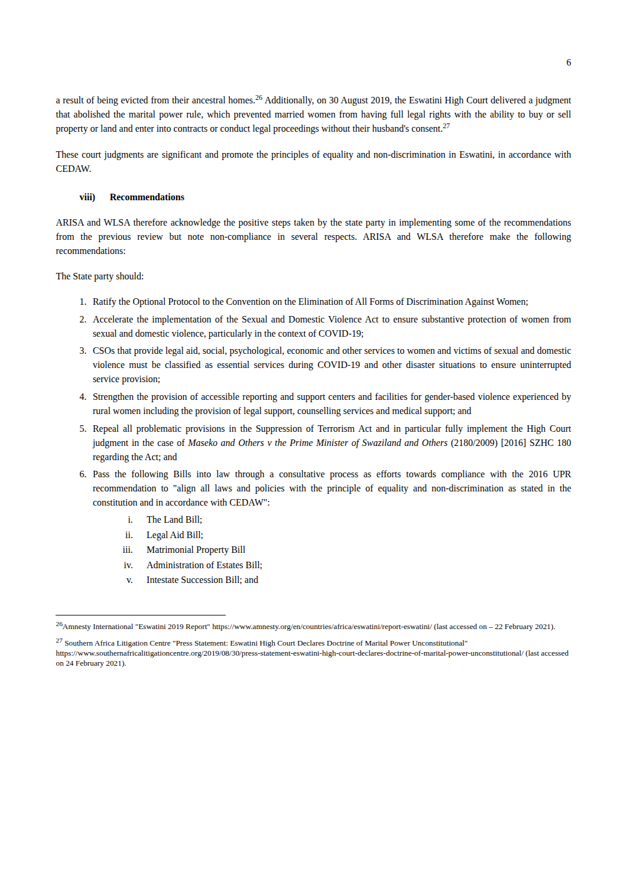6
a result of being evicted from their ancestral homes.26 Additionally, on 30 August 2019, the Eswatini High Court delivered a judgment that abolished the marital power rule, which prevented married women from having full legal rights with the ability to buy or sell property or land and enter into contracts or conduct legal proceedings without their husband's consent.27
These court judgments are significant and promote the principles of equality and non-discrimination in Eswatini, in accordance with CEDAW.
viii) Recommendations
ARISA and WLSA therefore acknowledge the positive steps taken by the state party in implementing some of the recommendations from the previous review but note non-compliance in several respects. ARISA and WLSA therefore make the following recommendations:
The State party should:
Ratify the Optional Protocol to the Convention on the Elimination of All Forms of Discrimination Against Women;
Accelerate the implementation of the Sexual and Domestic Violence Act to ensure substantive protection of women from sexual and domestic violence, particularly in the context of COVID-19;
CSOs that provide legal aid, social, psychological, economic and other services to women and victims of sexual and domestic violence must be classified as essential services during COVID-19 and other disaster situations to ensure uninterrupted service provision;
Strengthen the provision of accessible reporting and support centers and facilities for gender-based violence experienced by rural women including the provision of legal support, counselling services and medical support; and
Repeal all problematic provisions in the Suppression of Terrorism Act and in particular fully implement the High Court judgment in the case of Maseko and Others v the Prime Minister of Swaziland and Others (2180/2009) [2016] SZHC 180 regarding the Act; and
Pass the following Bills into law through a consultative process as efforts towards compliance with the 2016 UPR recommendation to "align all laws and policies with the principle of equality and non-discrimination as stated in the constitution and in accordance with CEDAW":
The Land Bill;
Legal Aid Bill;
Matrimonial Property Bill
Administration of Estates Bill;
Intestate Succession Bill; and
26Amnesty International "Eswatini 2019 Report" https://www.amnesty.org/en/countries/africa/eswatini/report-eswatini/ (last accessed on – 22 February 2021).
27 Southern Africa Litigation Centre "Press Statement: Eswatini High Court Declares Doctrine of Marital Power Unconstitutional" https://www.southernafricalitigationcentre.org/2019/08/30/press-statement-eswatini-high-court-declares-doctrine-of-marital-power-unconstitutional/ (last accessed on 24 February 2021).